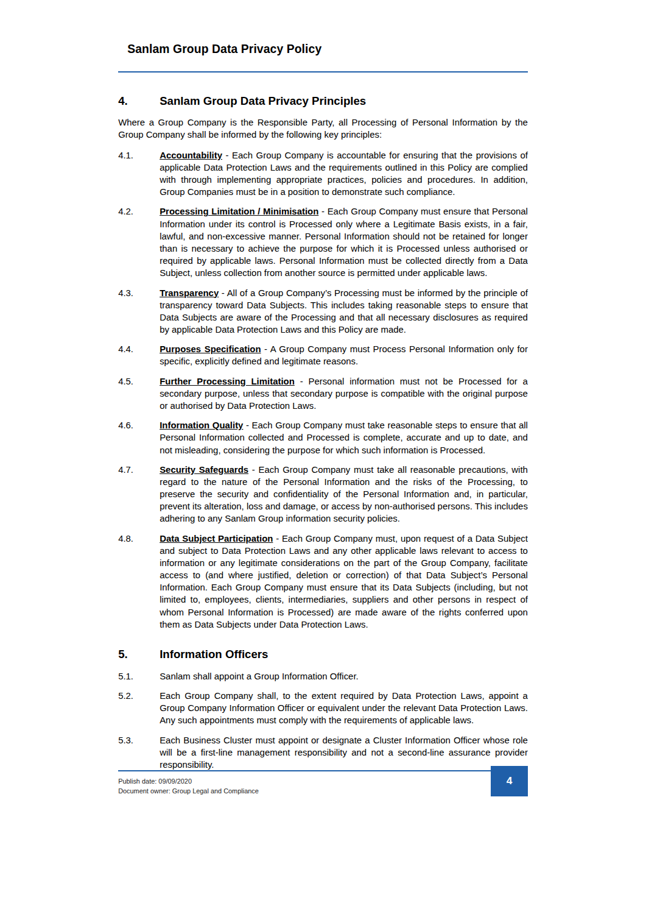Sanlam Group Data Privacy Policy
4. Sanlam Group Data Privacy Principles
Where a Group Company is the Responsible Party, all Processing of Personal Information by the Group Company shall be informed by the following key principles:
4.1. Accountability - Each Group Company is accountable for ensuring that the provisions of applicable Data Protection Laws and the requirements outlined in this Policy are complied with through implementing appropriate practices, policies and procedures. In addition, Group Companies must be in a position to demonstrate such compliance.
4.2. Processing Limitation / Minimisation - Each Group Company must ensure that Personal Information under its control is Processed only where a Legitimate Basis exists, in a fair, lawful, and non-excessive manner. Personal Information should not be retained for longer than is necessary to achieve the purpose for which it is Processed unless authorised or required by applicable laws. Personal Information must be collected directly from a Data Subject, unless collection from another source is permitted under applicable laws.
4.3. Transparency - All of a Group Company’s Processing must be informed by the principle of transparency toward Data Subjects. This includes taking reasonable steps to ensure that Data Subjects are aware of the Processing and that all necessary disclosures as required by applicable Data Protection Laws and this Policy are made.
4.4. Purposes Specification - A Group Company must Process Personal Information only for specific, explicitly defined and legitimate reasons.
4.5. Further Processing Limitation - Personal information must not be Processed for a secondary purpose, unless that secondary purpose is compatible with the original purpose or authorised by Data Protection Laws.
4.6. Information Quality - Each Group Company must take reasonable steps to ensure that all Personal Information collected and Processed is complete, accurate and up to date, and not misleading, considering the purpose for which such information is Processed.
4.7. Security Safeguards - Each Group Company must take all reasonable precautions, with regard to the nature of the Personal Information and the risks of the Processing, to preserve the security and confidentiality of the Personal Information and, in particular, prevent its alteration, loss and damage, or access by non-authorised persons. This includes adhering to any Sanlam Group information security policies.
4.8. Data Subject Participation - Each Group Company must, upon request of a Data Subject and subject to Data Protection Laws and any other applicable laws relevant to access to information or any legitimate considerations on the part of the Group Company, facilitate access to (and where justified, deletion or correction) of that Data Subject’s Personal Information. Each Group Company must ensure that its Data Subjects (including, but not limited to, employees, clients, intermediaries, suppliers and other persons in respect of whom Personal Information is Processed) are made aware of the rights conferred upon them as Data Subjects under Data Protection Laws.
5. Information Officers
5.1. Sanlam shall appoint a Group Information Officer.
5.2. Each Group Company shall, to the extent required by Data Protection Laws, appoint a Group Company Information Officer or equivalent under the relevant Data Protection Laws. Any such appointments must comply with the requirements of applicable laws.
5.3. Each Business Cluster must appoint or designate a Cluster Information Officer whose role will be a first-line management responsibility and not a second-line assurance provider responsibility.
Publish date: 09/09/2020
Document owner: Group Legal and Compliance
4